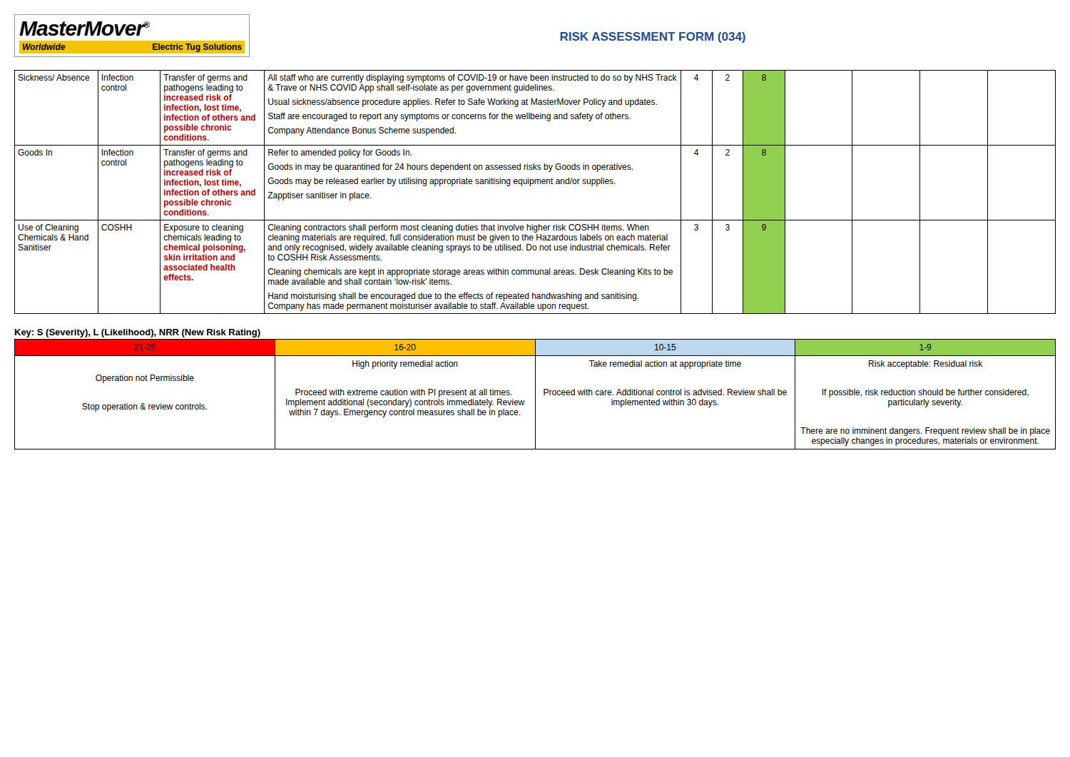MasterMover®
Worldwide Electric Tug Solutions
RISK ASSESSMENT FORM (034)
| Sickness/ Absence | Infection control | Transfer of germs and pathogens leading to increased risk of infection, lost time, infection of others and possible chronic conditions . | All staff who are currently displaying symptoms of COVID-19 or have been instructed to do so by NHS Track & Trave or NHS COVID App shall self-isolate as per government guidelines. Usual sickness/absence procedure applies. Refer to Safe Working at MasterMover Policy and updates. Staff are encouraged to report any symptoms or concerns for the wellbeing and safety of others. Company Attendance Bonus Scheme suspended. | 4 | 2 | 8 | | | | |
| Goods In | Infection control | Transfer of germs and pathogens leading to increased risk of infection, lost time, infection of others and possible chronic conditions . | Refer to amended policy for Goods In. Goods in may be quarantined for 24 hours dependent on assessed risks by Goods in operatives. Goods may be released earlier by utilising appropriate sanitising equipment and/or supplies. Zapptiser sanitiser in place. | 4 | 2 | 8 | | | | |
| Use of Cleaning Chemicals & Hand Sanitiser | COSHH | Exposure to cleaning chemicals leading to chemical poisoning, skin irritation and associated health effects. | Cleaning contractors shall perform most cleaning duties that involve higher risk COSHH items. When cleaning materials are required, full consideration must be given to the Hazardous labels on each material and only recognised, widely available cleaning sprays to be utilised. Do not use industrial chemicals. Refer to COSHH Risk Assessments. Cleaning chemicals are kept in appropriate storage areas within communal areas. Desk Cleaning Kits to be made available and shall contain ‘low-risk’ items. Hand moisturising shall be encouraged due to the effects of repeated handwashing and sanitising. Company has made permanent moisturiser available to staff. Available upon request. | 3 | 3 | 9 | | | | |
Key: S (Severity), L (Likelihood), NRR (New Risk Rating)
| 21-25 | 16-20 | 10-15 | 1-9 |
| Operation not Permissible Stop operation & review controls. | High priority remedial action Proceed with extreme caution with PI present at all times. Implement additional (secondary) controls immediately. Review within 7 days. Emergency control measures shall be in place. | Take remedial action at appropriate time Proceed with care. Additional control is advised. Review shall be implemented within 30 days. | Risk acceptable: Residual risk If possible, risk reduction should be further considered, particularly severity. There are no imminent dangers. Frequent review shall be in place especially changes in procedures, materials or environment. |